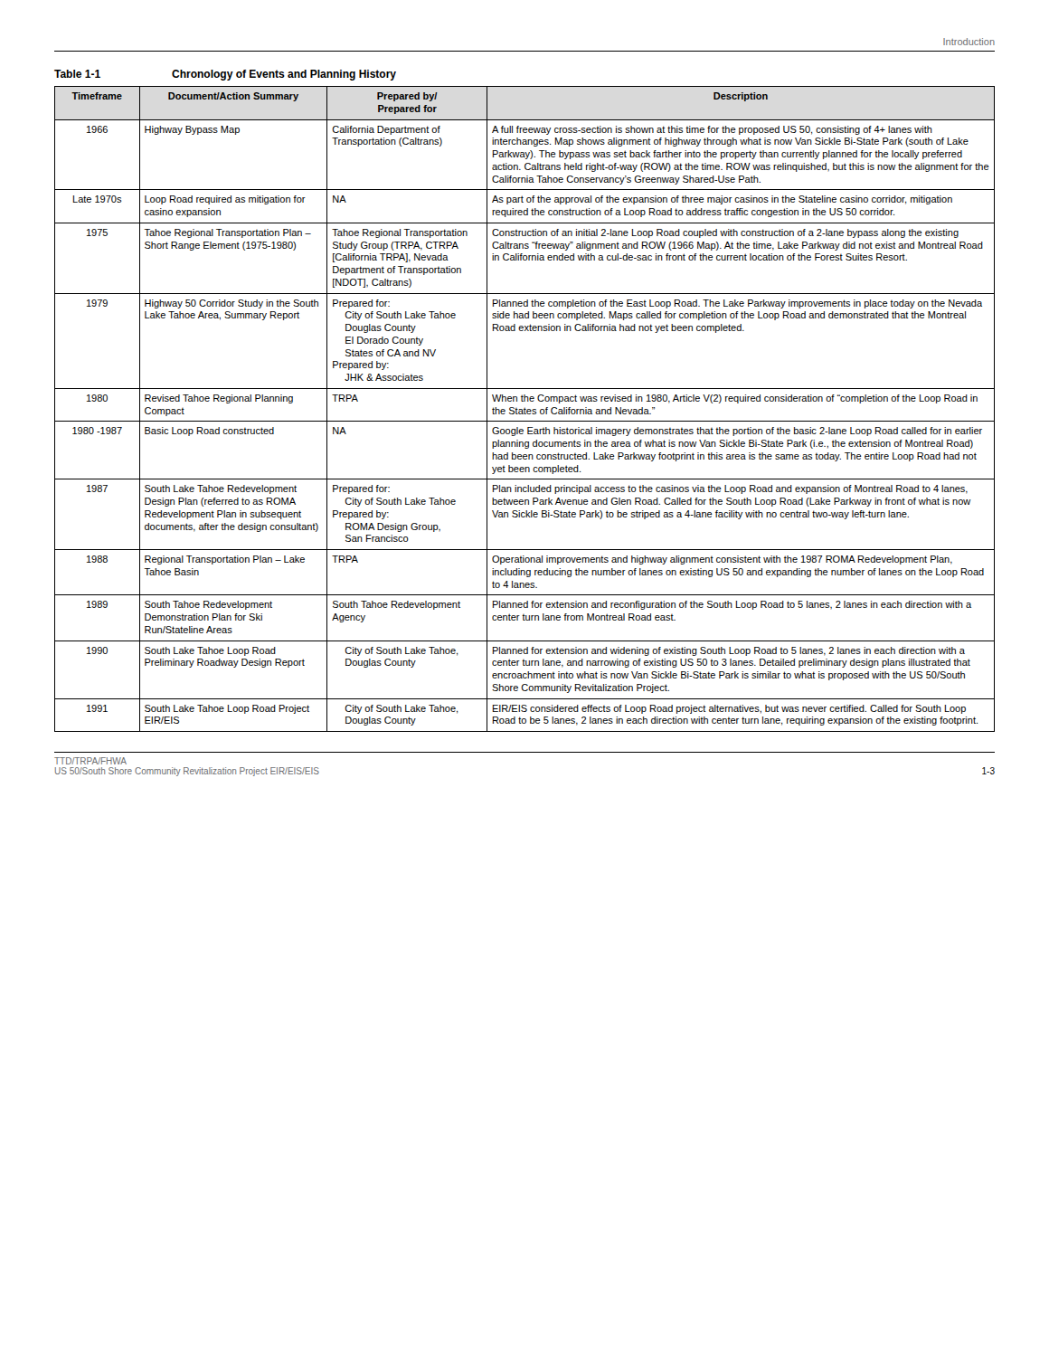Introduction
Table 1-1 Chronology of Events and Planning History
| Timeframe | Document/Action Summary | Prepared by/ Prepared for | Description |
| --- | --- | --- | --- |
| 1966 | Highway Bypass Map | California Department of Transportation (Caltrans) | A full freeway cross-section is shown at this time for the proposed US 50, consisting of 4+ lanes with interchanges. Map shows alignment of highway through what is now Van Sickle Bi-State Park (south of Lake Parkway). The bypass was set back farther into the property than currently planned for the locally preferred action. Caltrans held right-of-way (ROW) at the time. ROW was relinquished, but this is now the alignment for the California Tahoe Conservancy’s Greenway Shared-Use Path. |
| Late 1970s | Loop Road required as mitigation for casino expansion | NA | As part of the approval of the expansion of three major casinos in the Stateline casino corridor, mitigation required the construction of a Loop Road to address traffic congestion in the US 50 corridor. |
| 1975 | Tahoe Regional Transportation Plan – Short Range Element (1975-1980) | Tahoe Regional Transportation Study Group (TRPA, CTRPA [California TRPA], Nevada Department of Transportation [NDOT], Caltrans) | Construction of an initial 2-lane Loop Road coupled with construction of a 2-lane bypass along the existing Caltrans “freeway” alignment and ROW (1966 Map). At the time, Lake Parkway did not exist and Montreal Road in California ended with a cul-de-sac in front of the current location of the Forest Suites Resort. |
| 1979 | Highway 50 Corridor Study in the South Lake Tahoe Area, Summary Report | Prepared for: City of South Lake Tahoe Douglas County El Dorado County States of CA and NV Prepared by: JHK & Associates | Planned the completion of the East Loop Road. The Lake Parkway improvements in place today on the Nevada side had been completed. Maps called for completion of the Loop Road and demonstrated that the Montreal Road extension in California had not yet been completed. |
| 1980 | Revised Tahoe Regional Planning Compact | TRPA | When the Compact was revised in 1980, Article V(2) required consideration of “completion of the Loop Road in the States of California and Nevada.” |
| 1980 -1987 | Basic Loop Road constructed | NA | Google Earth historical imagery demonstrates that the portion of the basic 2-lane Loop Road called for in earlier planning documents in the area of what is now Van Sickle Bi-State Park (i.e., the extension of Montreal Road) had been constructed. Lake Parkway footprint in this area is the same as today. The entire Loop Road had not yet been completed. |
| 1987 | South Lake Tahoe Redevelopment Design Plan (referred to as ROMA Redevelopment Plan in subsequent documents, after the design consultant) | Prepared for: City of South Lake Tahoe Prepared by: ROMA Design Group, San Francisco | Plan included principal access to the casinos via the Loop Road and expansion of Montreal Road to 4 lanes, between Park Avenue and Glen Road. Called for the South Loop Road (Lake Parkway in front of what is now Van Sickle Bi-State Park) to be striped as a 4-lane facility with no central two-way left-turn lane. |
| 1988 | Regional Transportation Plan – Lake Tahoe Basin | TRPA | Operational improvements and highway alignment consistent with the 1987 ROMA Redevelopment Plan, including reducing the number of lanes on existing US 50 and expanding the number of lanes on the Loop Road to 4 lanes. |
| 1989 | South Tahoe Redevelopment Demonstration Plan for Ski Run/Stateline Areas | South Tahoe Redevelopment Agency | Planned for extension and reconfiguration of the South Loop Road to 5 lanes, 2 lanes in each direction with a center turn lane from Montreal Road east. |
| 1990 | South Lake Tahoe Loop Road Preliminary Roadway Design Report | City of South Lake Tahoe, Douglas County | Planned for extension and widening of existing South Loop Road to 5 lanes, 2 lanes in each direction with a center turn lane, and narrowing of existing US 50 to 3 lanes. Detailed preliminary design plans illustrated that encroachment into what is now Van Sickle Bi-State Park is similar to what is proposed with the US 50/South Shore Community Revitalization Project. |
| 1991 | South Lake Tahoe Loop Road Project EIR/EIS | City of South Lake Tahoe, Douglas County | EIR/EIS considered effects of Loop Road project alternatives, but was never certified. Called for South Loop Road to be 5 lanes, 2 lanes in each direction with center turn lane, requiring expansion of the existing footprint. |
TTD/TRPA/FHWA US 50/South Shore Community Revitalization Project EIR/EIS/EIS 1-3